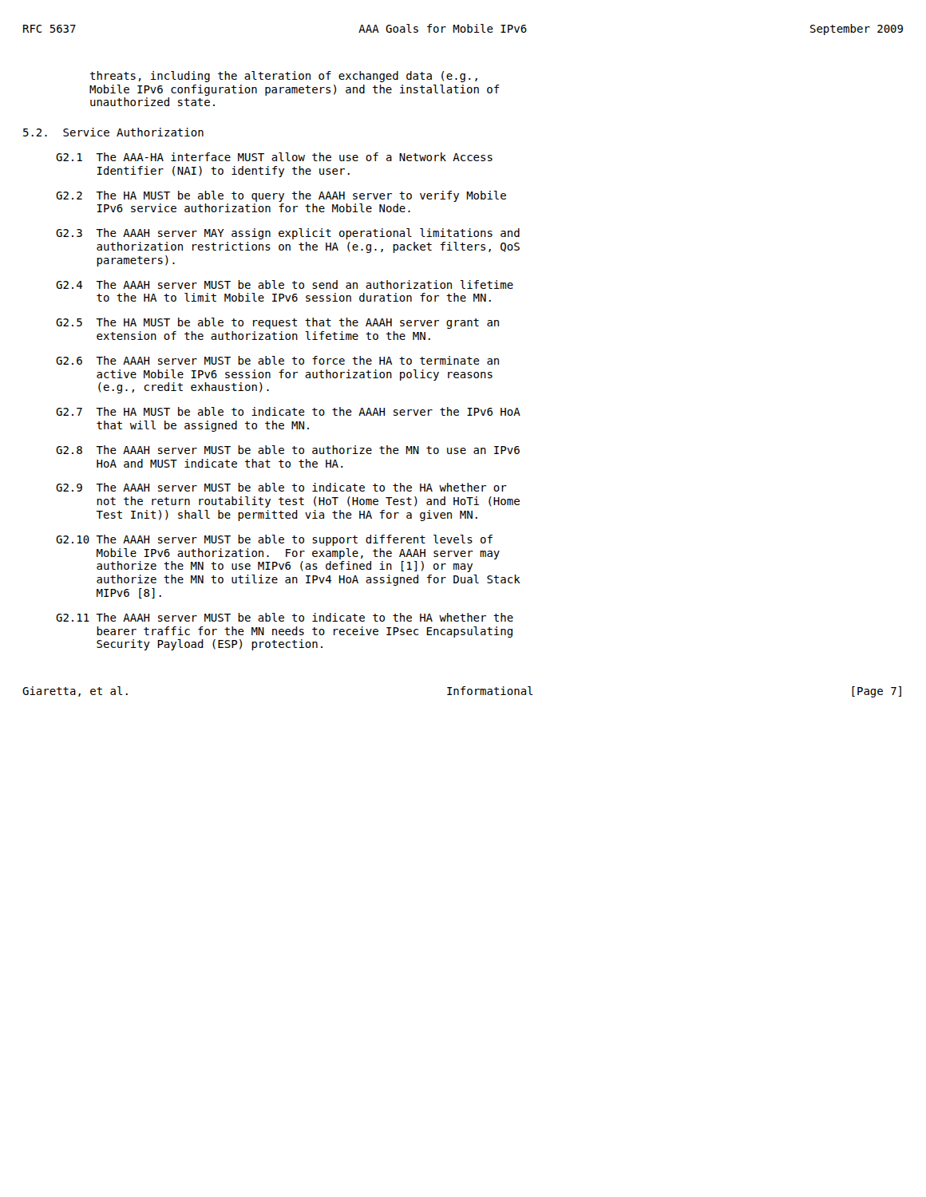RFC 5637 AAA Goals for Mobile IPv6 September 2009
threats, including the alteration of exchanged data (e.g., Mobile IPv6 configuration parameters) and the installation of unauthorized state.
5.2. Service Authorization
G2.1 The AAA-HA interface MUST allow the use of a Network Access Identifier (NAI) to identify the user.
G2.2 The HA MUST be able to query the AAAH server to verify Mobile IPv6 service authorization for the Mobile Node.
G2.3 The AAAH server MAY assign explicit operational limitations and authorization restrictions on the HA (e.g., packet filters, QoS parameters).
G2.4 The AAAH server MUST be able to send an authorization lifetime to the HA to limit Mobile IPv6 session duration for the MN.
G2.5 The HA MUST be able to request that the AAAH server grant an extension of the authorization lifetime to the MN.
G2.6 The AAAH server MUST be able to force the HA to terminate an active Mobile IPv6 session for authorization policy reasons (e.g., credit exhaustion).
G2.7 The HA MUST be able to indicate to the AAAH server the IPv6 HoA that will be assigned to the MN.
G2.8 The AAAH server MUST be able to authorize the MN to use an IPv6 HoA and MUST indicate that to the HA.
G2.9 The AAAH server MUST be able to indicate to the HA whether or not the return routability test (HoT (Home Test) and HoTi (Home Test Init)) shall be permitted via the HA for a given MN.
G2.10 The AAAH server MUST be able to support different levels of Mobile IPv6 authorization. For example, the AAAH server may authorize the MN to use MIPv6 (as defined in [1]) or may authorize the MN to utilize an IPv4 HoA assigned for Dual Stack MIPv6 [8].
G2.11 The AAAH server MUST be able to indicate to the HA whether the bearer traffic for the MN needs to receive IPsec Encapsulating Security Payload (ESP) protection.
Giaretta, et al. Informational[Page 7]